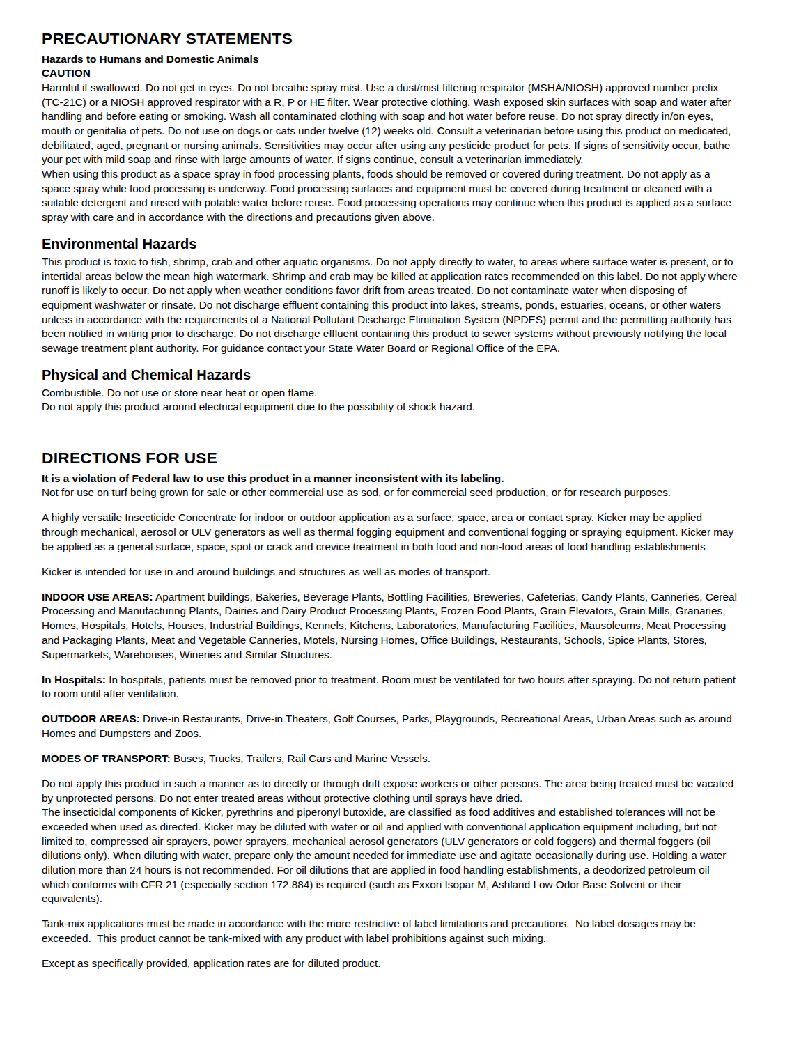PRECAUTIONARY STATEMENTS
Hazards to Humans and Domestic Animals
CAUTION
Harmful if swallowed. Do not get in eyes. Do not breathe spray mist. Use a dust/mist filtering respirator (MSHA/NIOSH) approved number prefix (TC-21C) or a NIOSH approved respirator with a R, P or HE filter. Wear protective clothing. Wash exposed skin surfaces with soap and water after handling and before eating or smoking. Wash all contaminated clothing with soap and hot water before reuse. Do not spray directly in/on eyes, mouth or genitalia of pets. Do not use on dogs or cats under twelve (12) weeks old. Consult a veterinarian before using this product on medicated, debilitated, aged, pregnant or nursing animals. Sensitivities may occur after using any pesticide product for pets. If signs of sensitivity occur, bathe your pet with mild soap and rinse with large amounts of water. If signs continue, consult a veterinarian immediately.
When using this product as a space spray in food processing plants, foods should be removed or covered during treatment. Do not apply as a space spray while food processing is underway. Food processing surfaces and equipment must be covered during treatment or cleaned with a suitable detergent and rinsed with potable water before reuse. Food processing operations may continue when this product is applied as a surface spray with care and in accordance with the directions and precautions given above.
Environmental Hazards
This product is toxic to fish, shrimp, crab and other aquatic organisms. Do not apply directly to water, to areas where surface water is present, or to intertidal areas below the mean high watermark. Shrimp and crab may be killed at application rates recommended on this label. Do not apply where runoff is likely to occur. Do not apply when weather conditions favor drift from areas treated. Do not contaminate water when disposing of equipment washwater or rinsate. Do not discharge effluent containing this product into lakes, streams, ponds, estuaries, oceans, or other waters unless in accordance with the requirements of a National Pollutant Discharge Elimination System (NPDES) permit and the permitting authority has been notified in writing prior to discharge. Do not discharge effluent containing this product to sewer systems without previously notifying the local sewage treatment plant authority. For guidance contact your State Water Board or Regional Office of the EPA.
Physical and Chemical Hazards
Combustible. Do not use or store near heat or open flame.
Do not apply this product around electrical equipment due to the possibility of shock hazard.
DIRECTIONS FOR USE
It is a violation of Federal law to use this product in a manner inconsistent with its labeling.
Not for use on turf being grown for sale or other commercial use as sod, or for commercial seed production, or for research purposes.
A highly versatile Insecticide Concentrate for indoor or outdoor application as a surface, space, area or contact spray. Kicker may be applied through mechanical, aerosol or ULV generators as well as thermal fogging equipment and conventional fogging or spraying equipment. Kicker may be applied as a general surface, space, spot or crack and crevice treatment in both food and non-food areas of food handling establishments
Kicker is intended for use in and around buildings and structures as well as modes of transport.
INDOOR USE AREAS: Apartment buildings, Bakeries, Beverage Plants, Bottling Facilities, Breweries, Cafeterias, Candy Plants, Canneries, Cereal Processing and Manufacturing Plants, Dairies and Dairy Product Processing Plants, Frozen Food Plants, Grain Elevators, Grain Mills, Granaries, Homes, Hospitals, Hotels, Houses, Industrial Buildings, Kennels, Kitchens, Laboratories, Manufacturing Facilities, Mausoleums, Meat Processing and Packaging Plants, Meat and Vegetable Canneries, Motels, Nursing Homes, Office Buildings, Restaurants, Schools, Spice Plants, Stores, Supermarkets, Warehouses, Wineries and Similar Structures.
In Hospitals: In hospitals, patients must be removed prior to treatment. Room must be ventilated for two hours after spraying. Do not return patient to room until after ventilation.
OUTDOOR AREAS: Drive-in Restaurants, Drive-in Theaters, Golf Courses, Parks, Playgrounds, Recreational Areas, Urban Areas such as around Homes and Dumpsters and Zoos.
MODES OF TRANSPORT: Buses, Trucks, Trailers, Rail Cars and Marine Vessels.
Do not apply this product in such a manner as to directly or through drift expose workers or other persons. The area being treated must be vacated by unprotected persons. Do not enter treated areas without protective clothing until sprays have dried.
The insecticidal components of Kicker, pyrethrins and piperonyl butoxide, are classified as food additives and established tolerances will not be exceeded when used as directed. Kicker may be diluted with water or oil and applied with conventional application equipment including, but not limited to, compressed air sprayers, power sprayers, mechanical aerosol generators (ULV generators or cold foggers) and thermal foggers (oil dilutions only). When diluting with water, prepare only the amount needed for immediate use and agitate occasionally during use. Holding a water dilution more than 24 hours is not recommended. For oil dilutions that are applied in food handling establishments, a deodorized petroleum oil which conforms with CFR 21 (especially section 172.884) is required (such as Exxon Isopar M, Ashland Low Odor Base Solvent or their equivalents).
Tank-mix applications must be made in accordance with the more restrictive of label limitations and precautions. No label dosages may be exceeded. This product cannot be tank-mixed with any product with label prohibitions against such mixing.
Except as specifically provided, application rates are for diluted product.